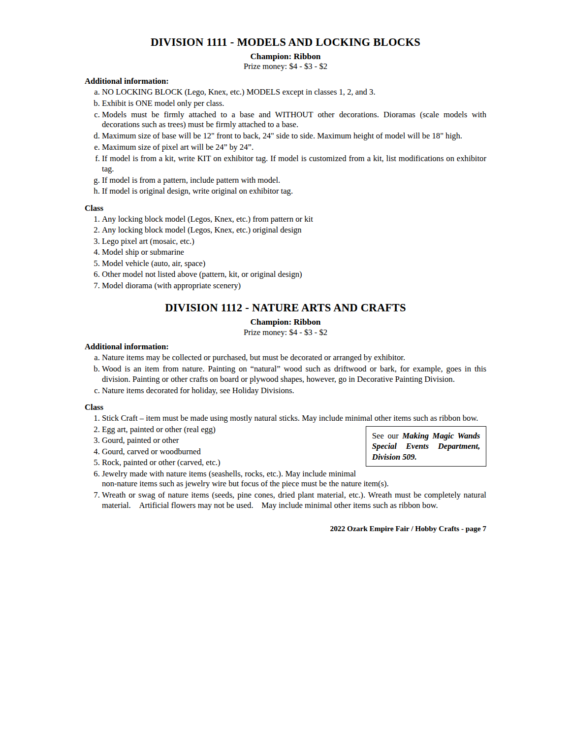DIVISION 1111 - MODELS AND LOCKING BLOCKS
Champion: Ribbon
Prize money: $4 - $3 - $2
Additional information:
NO LOCKING BLOCK (Lego, Knex, etc.) MODELS except in classes 1, 2, and 3.
Exhibit is ONE model only per class.
Models must be firmly attached to a base and WITHOUT other decorations. Dioramas (scale models with decorations such as trees) must be firmly attached to a base.
Maximum size of base will be 12" front to back, 24" side to side. Maximum height of model will be 18" high.
Maximum size of pixel art will be 24” by 24”.
If model is from a kit, write KIT on exhibitor tag. If model is customized from a kit, list modifications on exhibitor tag.
If model is from a pattern, include pattern with model.
If model is original design, write original on exhibitor tag.
Class
Any locking block model (Legos, Knex, etc.) from pattern or kit
Any locking block model (Legos, Knex, etc.) original design
Lego pixel art (mosaic, etc.)
Model ship or submarine
Model vehicle (auto, air, space)
Other model not listed above (pattern, kit, or original design)
Model diorama (with appropriate scenery)
DIVISION 1112 - NATURE ARTS AND CRAFTS
Champion: Ribbon
Prize money: $4 - $3 - $2
Additional information:
Nature items may be collected or purchased, but must be decorated or arranged by exhibitor.
Wood is an item from nature. Painting on “natural” wood such as driftwood or bark, for example, goes in this division. Painting or other crafts on board or plywood shapes, however, go in Decorative Painting Division.
Nature items decorated for holiday, see Holiday Divisions.
Class
Stick Craft – item must be made using mostly natural sticks. May include minimal other items such as ribbon bow.
Egg art, painted or other (real egg)
See our Making Magic Wands Special Events Department, Division 509.
Gourd, painted or other
Gourd, carved or woodburned
Rock, painted or other (carved, etc.)
Jewelry made with nature items (seashells, rocks, etc.). May include minimal non-nature items such as jewelry wire but focus of the piece must be the nature item(s).
Wreath or swag of nature items (seeds, pine cones, dried plant material, etc.). Wreath must be completely natural material. Artificial flowers may not be used. May include minimal other items such as ribbon bow.
2022 Ozark Empire Fair / Hobby Crafts - page 7